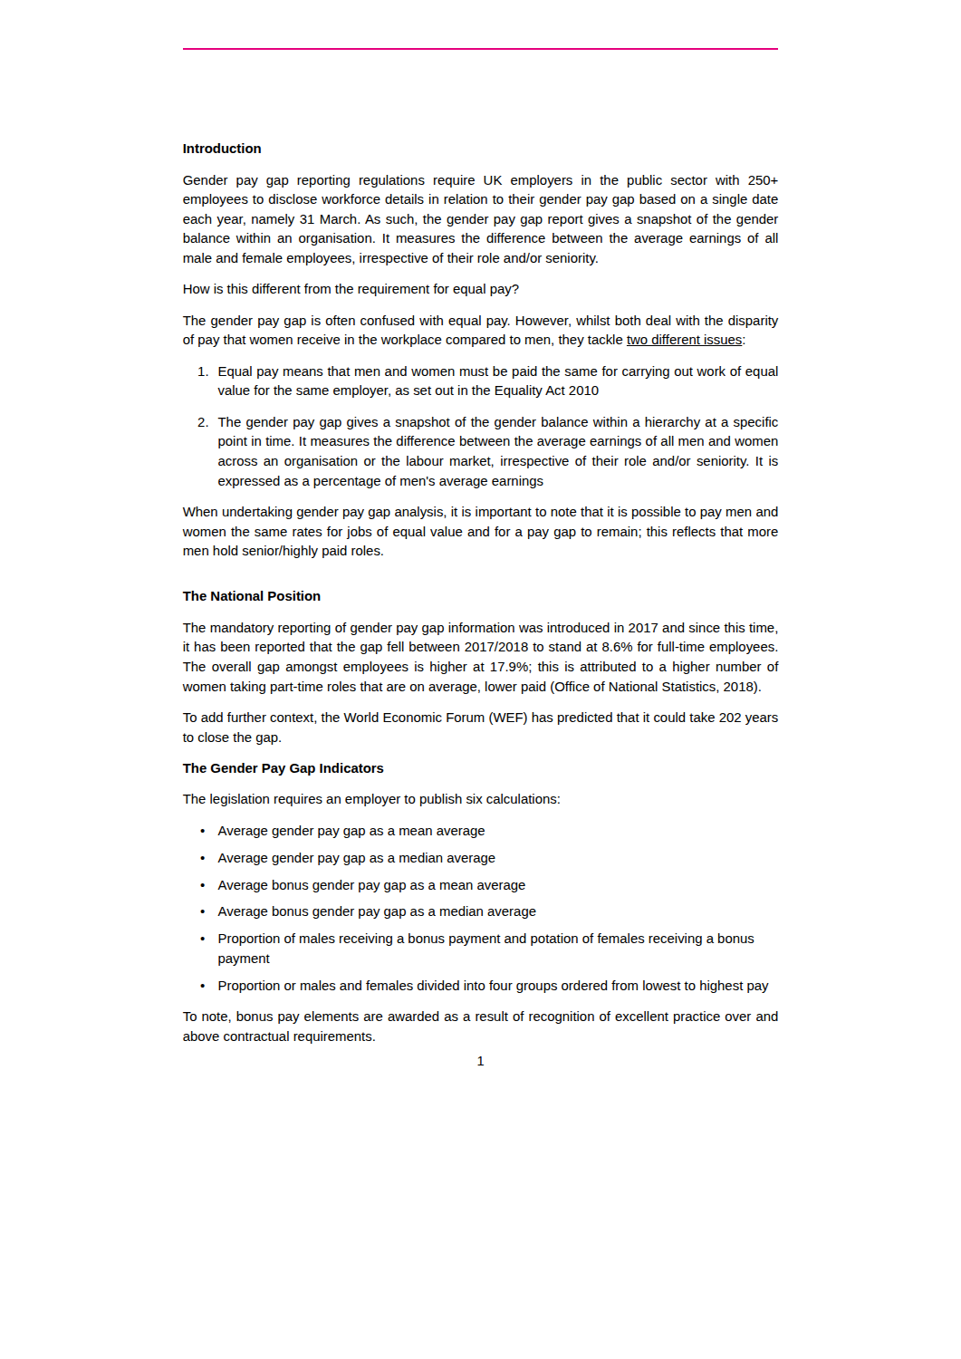Introduction
Gender pay gap reporting regulations require UK employers in the public sector with 250+ employees to disclose workforce details in relation to their gender pay gap based on a single date each year, namely 31 March. As such, the gender pay gap report gives a snapshot of the gender balance within an organisation. It measures the difference between the average earnings of all male and female employees, irrespective of their role and/or seniority.
How is this different from the requirement for equal pay?
The gender pay gap is often confused with equal pay. However, whilst both deal with the disparity of pay that women receive in the workplace compared to men, they tackle two different issues:
Equal pay means that men and women must be paid the same for carrying out work of equal value for the same employer, as set out in the Equality Act 2010
The gender pay gap gives a snapshot of the gender balance within a hierarchy at a specific point in time. It measures the difference between the average earnings of all men and women across an organisation or the labour market, irrespective of their role and/or seniority. It is expressed as a percentage of men's average earnings
When undertaking gender pay gap analysis, it is important to note that it is possible to pay men and women the same rates for jobs of equal value and for a pay gap to remain; this reflects that more men hold senior/highly paid roles.
The National Position
The mandatory reporting of gender pay gap information was introduced in 2017 and since this time, it has been reported that the gap fell between 2017/2018 to stand at 8.6% for full-time employees. The overall gap amongst employees is higher at 17.9%; this is attributed to a higher number of women taking part-time roles that are on average, lower paid (Office of National Statistics, 2018).
To add further context, the World Economic Forum (WEF) has predicted that it could take 202 years to close the gap.
The Gender Pay Gap Indicators
The legislation requires an employer to publish six calculations:
Average gender pay gap as a mean average
Average gender pay gap as a median average
Average bonus gender pay gap as a mean average
Average bonus gender pay gap as a median average
Proportion of males receiving a bonus payment and potation of females receiving a bonus payment
Proportion or males and females divided into four groups ordered from lowest to highest pay
To note, bonus pay elements are awarded as a result of recognition of excellent practice over and above contractual requirements.
1